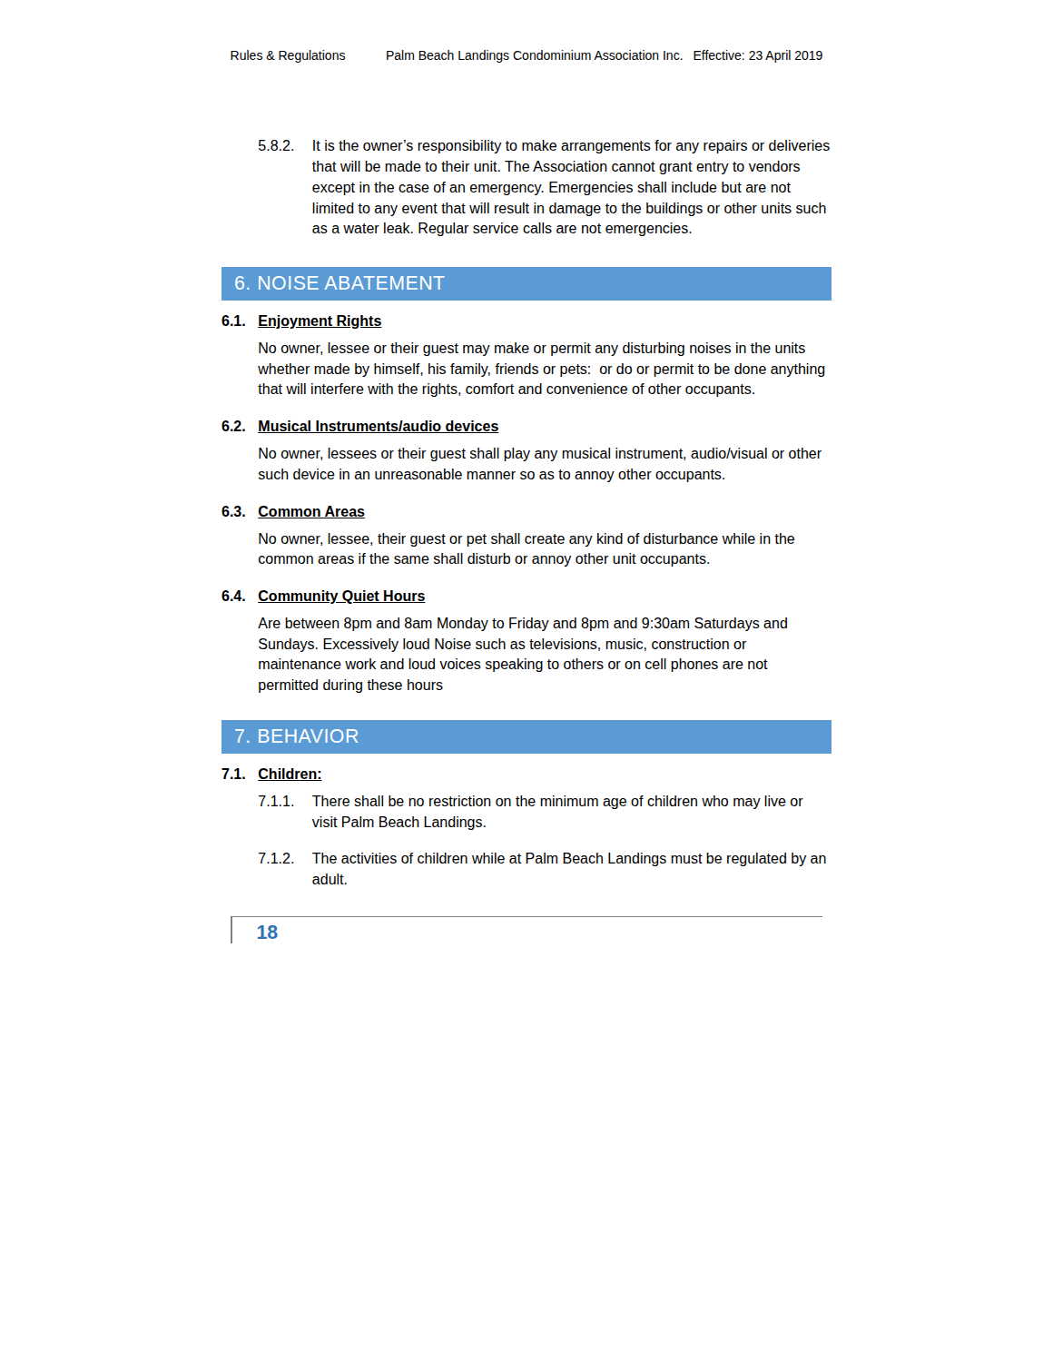Rules & Regulations Palm Beach Landings Condominium Association Inc. Effective: 23 April 2019
5.8.2.
It is the owner’s responsibility to make arrangements for any repairs or deliveries that will be made to their unit. The Association cannot grant entry to vendors except in the case of an emergency. Emergencies shall include but are not limited to any event that will result in damage to the buildings or other units such as a water leak. Regular service calls are not emergencies.
6. NOISE ABATEMENT
6.1. Enjoyment Rights
No owner, lessee or their guest may make or permit any disturbing noises in the units whether made by himself, his family, friends or pets: or do or permit to be done anything that will interfere with the rights, comfort and convenience of other occupants.
6.2. Musical Instruments/audio devices
No owner, lessees or their guest shall play any musical instrument, audio/visual or other such device in an unreasonable manner so as to annoy other occupants.
6.3. Common Areas
No owner, lessee, their guest or pet shall create any kind of disturbance while in the common areas if the same shall disturb or annoy other unit occupants.
6.4. Community Quiet Hours
Are between 8pm and 8am Monday to Friday and 8pm and 9:30am Saturdays and Sundays. Excessively loud Noise such as televisions, music, construction or maintenance work and loud voices speaking to others or on cell phones are not permitted during these hours
7. BEHAVIOR
7.1. Children:
7.1.1.
There shall be no restriction on the minimum age of children who may live or visit Palm Beach Landings.
7.1.2.
The activities of children while at Palm Beach Landings must be regulated by an adult.
18